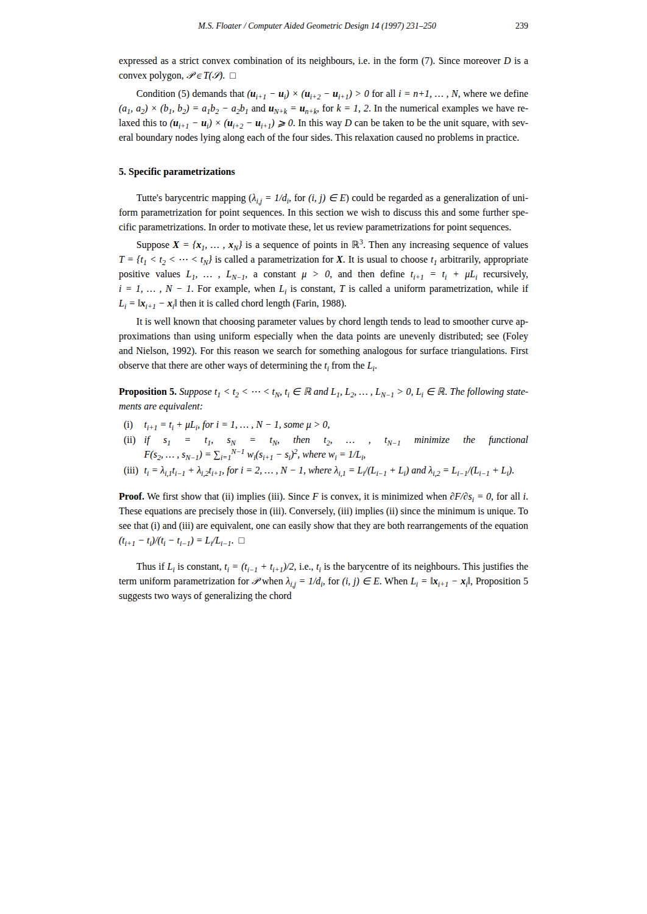M.S. Floater / Computer Aided Geometric Design 14 (1997) 231–250 239
expressed as a strict convex combination of its neighbours, i.e. in the form (7). Since moreover D is a convex polygon, 𝒫 ∈ T(𝒮). □
Condition (5) demands that (ui+1 − ui) × (ui+2 − ui+1) > 0 for all i = n+1, … , N, where we define (a1, a2) × (b1, b2) = a1b2 − a2b1 and uN+k = un+k, for k = 1, 2. In the numerical examples we have relaxed this to (ui+1 − ui) × (ui+2 − ui+1) ⩾ 0. In this way D can be taken to be the unit square, with several boundary nodes lying along each of the four sides. This relaxation caused no problems in practice.
5. Specific parametrizations
Tutte's barycentric mapping (λi,j = 1/di, for (i, j) ∈ E) could be regarded as a generalization of uniform parametrization for point sequences. In this section we wish to discuss this and some further specific parametrizations. In order to motivate these, let us review parametrizations for point sequences.
Suppose X = {x1, … , xN} is a sequence of points in ℝ3. Then any increasing sequence of values T = {t1 < t2 < ⋯ < tN} is called a parametrization for X. It is usual to choose t1 arbitrarily, appropriate positive values L1, … , LN−1, a constant μ > 0, and then define ti+1 = ti + μLi recursively, i = 1, … , N − 1. For example, when Li is constant, T is called a uniform parametrization, while if Li = ‖xi+1 − xi‖ then it is called chord length (Farin, 1988).
It is well known that choosing parameter values by chord length tends to lead to smoother curve approximations than using uniform especially when the data points are unevenly distributed; see (Foley and Nielson, 1992). For this reason we search for something analogous for surface triangulations. First observe that there are other ways of determining the ti from the Li.
Proposition 5. Suppose t1 < t2 < ⋯ < tN, ti ∈ ℝ and L1, L2, … , LN−1 > 0, Li ∈ ℝ. The following statements are equivalent:
(i) ti+1 = ti + μLi, for i = 1, … , N − 1, some μ > 0,
(ii) if s1 = t1, sN = tN, then t2, … , tN−1 minimize the functional F(s2, … , sN−1) = ∑i=1N−1 wi(si+1 − si)2, where wi = 1/Li,
(iii) ti = λi,1ti−1 + λi,2ti+1, for i = 2, … , N − 1, where λi,1 = Li/(Li−1 + Li) and λi,2 = Li−1/(Li−1 + Li).
Proof. We first show that (ii) implies (iii). Since F is convex, it is minimized when ∂F/∂si = 0, for all i. These equations are precisely those in (iii). Conversely, (iii) implies (ii) since the minimum is unique. To see that (i) and (iii) are equivalent, one can easily show that they are both rearrangements of the equation (ti+1 − ti)/(ti − ti−1) = Li/Li−1. □
Thus if Li is constant, ti = (ti−1 + ti+1)/2, i.e., ti is the barycentre of its neighbours. This justifies the term uniform parametrization for 𝒫 when λi,j = 1/di, for (i, j) ∈ E. When Li = ‖xi+1 − xi‖, Proposition 5 suggests two ways of generalizing the chord